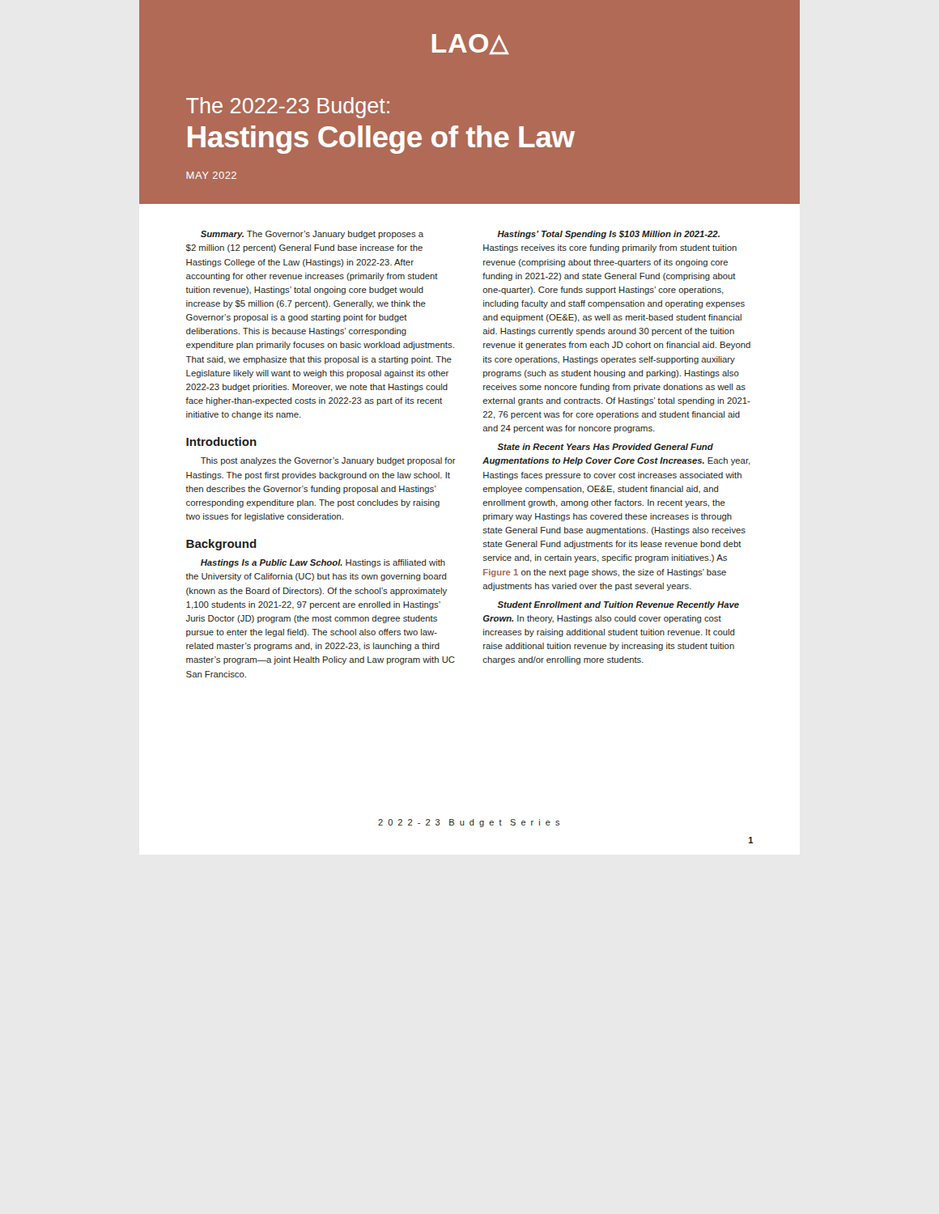LAO△
The 2022-23 Budget: Hastings College of the Law
MAY 2022
Summary. The Governor’s January budget proposes a $2 million (12 percent) General Fund base increase for the Hastings College of the Law (Hastings) in 2022-23. After accounting for other revenue increases (primarily from student tuition revenue), Hastings’ total ongoing core budget would increase by $5 million (6.7 percent). Generally, we think the Governor’s proposal is a good starting point for budget deliberations. This is because Hastings’ corresponding expenditure plan primarily focuses on basic workload adjustments. That said, we emphasize that this proposal is a starting point. The Legislature likely will want to weigh this proposal against its other 2022-23 budget priorities. Moreover, we note that Hastings could face higher-than-expected costs in 2022-23 as part of its recent initiative to change its name.
Introduction
This post analyzes the Governor’s January budget proposal for Hastings. The post first provides background on the law school. It then describes the Governor’s funding proposal and Hastings’ corresponding expenditure plan. The post concludes by raising two issues for legislative consideration.
Background
Hastings Is a Public Law School. Hastings is affiliated with the University of California (UC) but has its own governing board (known as the Board of Directors). Of the school’s approximately 1,100 students in 2021-22, 97 percent are enrolled in Hastings’ Juris Doctor (JD) program (the most common degree students pursue to enter the legal field). The school also offers two law-related master’s programs and, in 2022-23, is launching a third master’s program—a joint Health Policy and Law program with UC San Francisco.
Hastings’ Total Spending Is $103 Million in 2021-22. Hastings receives its core funding primarily from student tuition revenue (comprising about three-quarters of its ongoing core funding in 2021-22) and state General Fund (comprising about one-quarter). Core funds support Hastings’ core operations, including faculty and staff compensation and operating expenses and equipment (OE&E), as well as merit-based student financial aid. Hastings currently spends around 30 percent of the tuition revenue it generates from each JD cohort on financial aid. Beyond its core operations, Hastings operates self-supporting auxiliary programs (such as student housing and parking). Hastings also receives some noncore funding from private donations as well as external grants and contracts. Of Hastings’ total spending in 2021-22, 76 percent was for core operations and student financial aid and 24 percent was for noncore programs.
State in Recent Years Has Provided General Fund Augmentations to Help Cover Core Cost Increases. Each year, Hastings faces pressure to cover cost increases associated with employee compensation, OE&E, student financial aid, and enrollment growth, among other factors. In recent years, the primary way Hastings has covered these increases is through state General Fund base augmentations. (Hastings also receives state General Fund adjustments for its lease revenue bond debt service and, in certain years, specific program initiatives.) As Figure 1 on the next page shows, the size of Hastings’ base adjustments has varied over the past several years.
Student Enrollment and Tuition Revenue Recently Have Grown. In theory, Hastings also could cover operating cost increases by raising additional student tuition revenue. It could raise additional tuition revenue by increasing its student tuition charges and/or enrolling more students.
2 0 2 2 - 2 3 B u d g e t S e r i e s
1